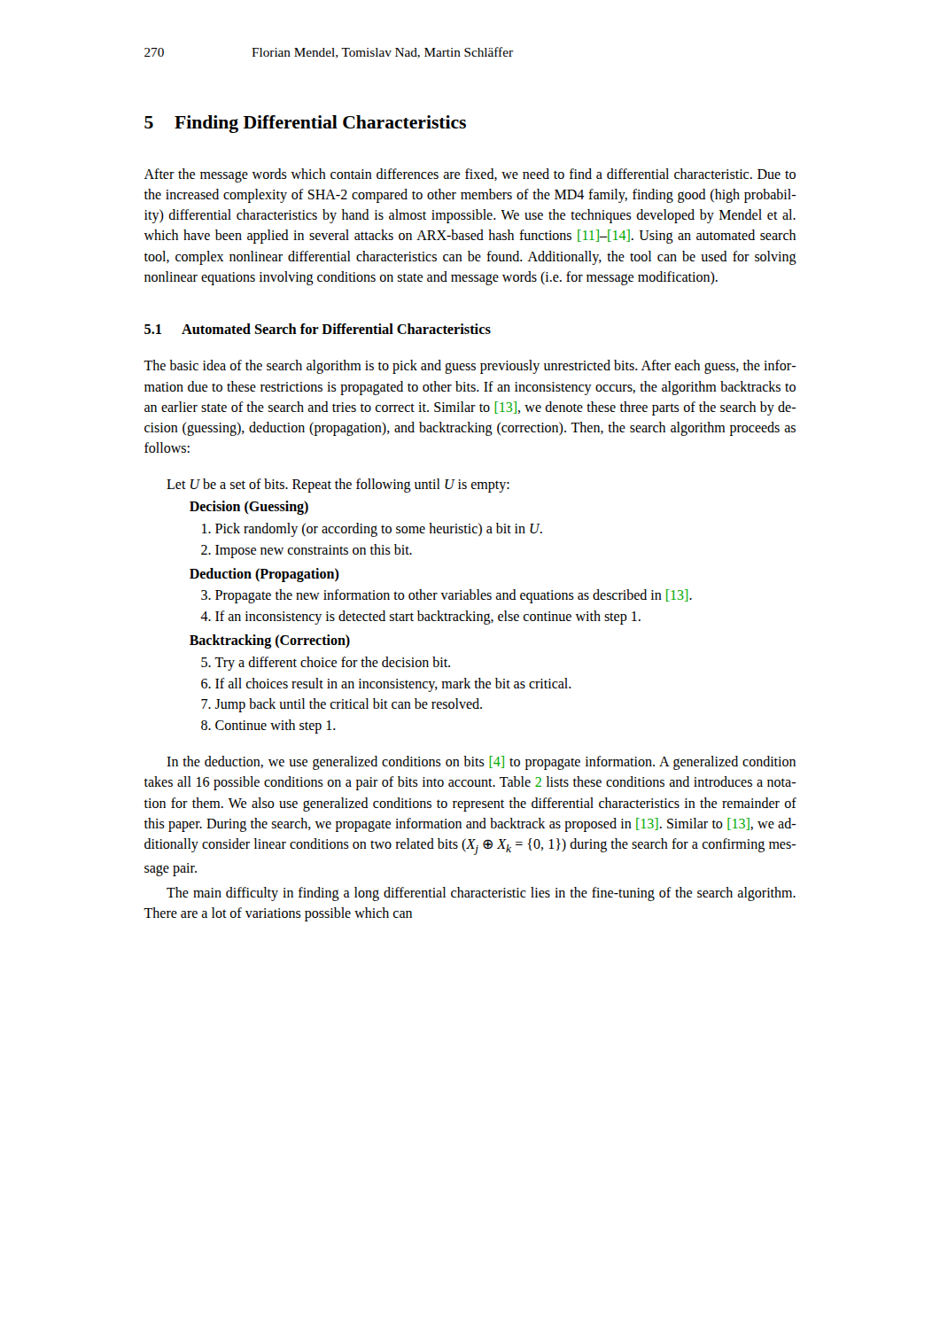270 Florian Mendel, Tomislav Nad, Martin Schläffer
5 Finding Differential Characteristics
After the message words which contain differences are fixed, we need to find a differential characteristic. Due to the increased complexity of SHA-2 compared to other members of the MD4 family, finding good (high probability) differential characteristics by hand is almost impossible. We use the techniques developed by Mendel et al. which have been applied in several attacks on ARX-based hash functions [11]–[14]. Using an automated search tool, complex nonlinear differential characteristics can be found. Additionally, the tool can be used for solving nonlinear equations involving conditions on state and message words (i.e. for message modification).
5.1 Automated Search for Differential Characteristics
The basic idea of the search algorithm is to pick and guess previously unrestricted bits. After each guess, the information due to these restrictions is propagated to other bits. If an inconsistency occurs, the algorithm backtracks to an earlier state of the search and tries to correct it. Similar to [13], we denote these three parts of the search by decision (guessing), deduction (propagation), and backtracking (correction). Then, the search algorithm proceeds as follows:
Let U be a set of bits. Repeat the following until U is empty:
Decision (Guessing)
Pick randomly (or according to some heuristic) a bit in U.
Impose new constraints on this bit.
Deduction (Propagation)
Propagate the new information to other variables and equations as described in [13].
If an inconsistency is detected start backtracking, else continue with step 1.
Backtracking (Correction)
Try a different choice for the decision bit.
If all choices result in an inconsistency, mark the bit as critical.
Jump back until the critical bit can be resolved.
Continue with step 1.
In the deduction, we use generalized conditions on bits [4] to propagate information. A generalized condition takes all 16 possible conditions on a pair of bits into account. Table 2 lists these conditions and introduces a notation for them. We also use generalized conditions to represent the differential characteristics in the remainder of this paper. During the search, we propagate information and backtrack as proposed in [13]. Similar to [13], we additionally consider linear conditions on two related bits (Xj ⊕ Xk = {0, 1}) during the search for a confirming message pair.
The main difficulty in finding a long differential characteristic lies in the fine-tuning of the search algorithm. There are a lot of variations possible which can